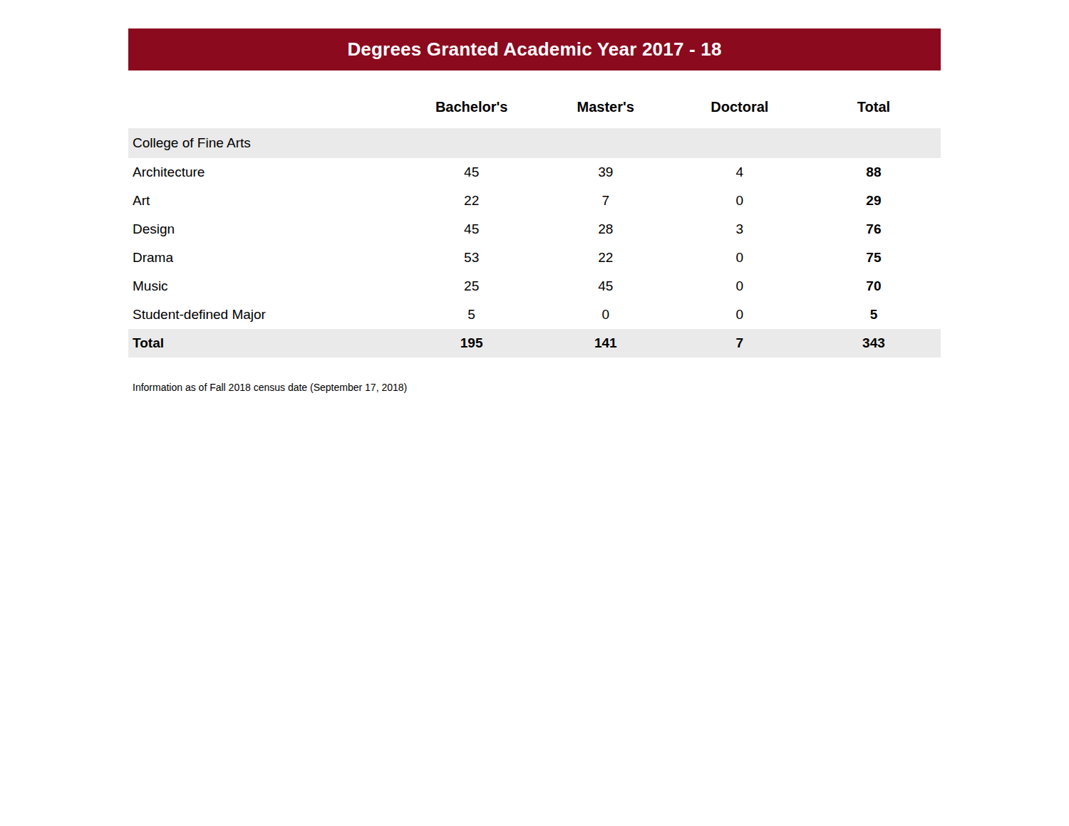Degrees Granted Academic Year 2017 - 18
| | Bachelor's | Master's | Doctoral | Total |
| --- | --- | --- | --- | --- |
| College of Fine Arts |
| Architecture | 45 | 39 | 4 | 88 |
| Art | 22 | 7 | 0 | 29 |
| Design | 45 | 28 | 3 | 76 |
| Drama | 53 | 22 | 0 | 75 |
| Music | 25 | 45 | 0 | 70 |
| Student-defined Major | 5 | 0 | 0 | 5 |
| Total | 195 | 141 | 7 | 343 |
Information as of Fall 2018 census date (September 17, 2018)